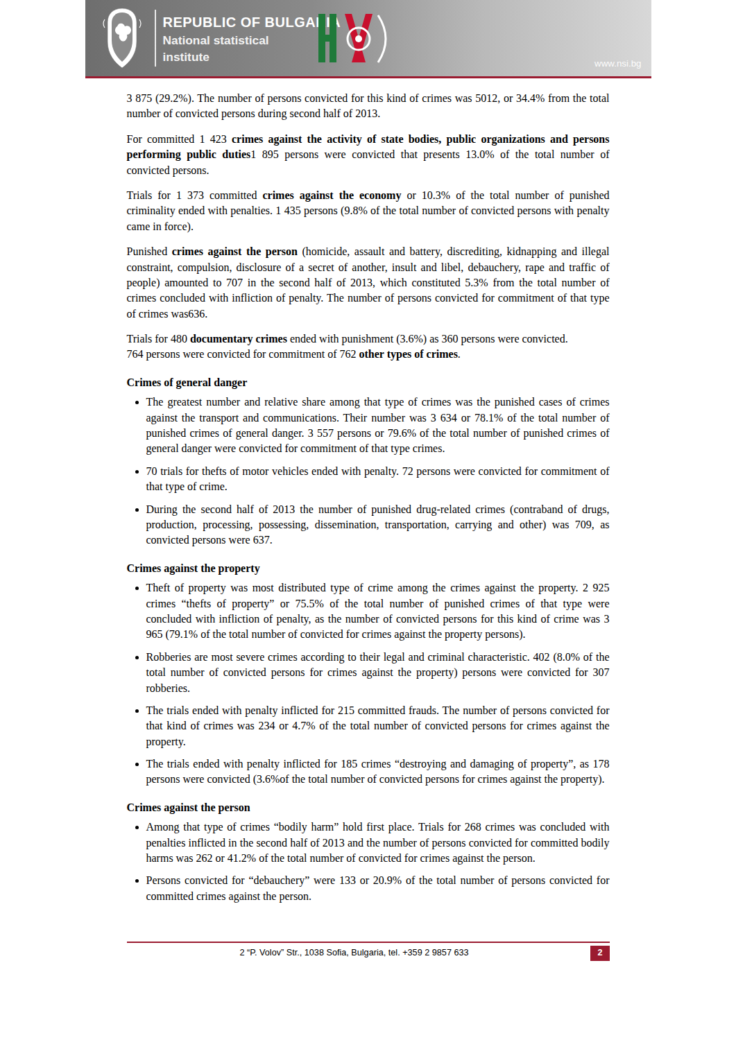REPUBLIC OF BULGARIA
National statistical
institute
www.nsi.bg
3 875 (29.2%). The number of persons convicted for this kind of crimes was 5012, or 34.4% from the total number of convicted persons during second half of 2013.
For committed 1 423 crimes against the activity of state bodies, public organizations and persons performing public duties1 895 persons were convicted that presents 13.0% of the total number of convicted persons.
Trials for 1 373 committed crimes against the economy or 10.3% of the total number of punished criminality ended with penalties. 1 435 persons (9.8% of the total number of convicted persons with penalty came in force).
Punished crimes against the person (homicide, assault and battery, discrediting, kidnapping and illegal constraint, compulsion, disclosure of a secret of another, insult and libel, debauchery, rape and traffic of people) amounted to 707 in the second half of 2013, which constituted 5.3% from the total number of crimes concluded with infliction of penalty. The number of persons convicted for commitment of that type of crimes was636.
Trials for 480 documentary crimes ended with punishment (3.6%) as 360 persons were convicted.
764 persons were convicted for commitment of 762 other types of crimes.
Crimes of general danger
The greatest number and relative share among that type of crimes was the punished cases of crimes against the transport and communications. Their number was 3 634 or 78.1% of the total number of punished crimes of general danger. 3 557 persons or 79.6% of the total number of punished crimes of general danger were convicted for commitment of that type crimes.
70 trials for thefts of motor vehicles ended with penalty. 72 persons were convicted for commitment of that type of crime.
During the second half of 2013 the number of punished drug-related crimes (contraband of drugs, production, processing, possessing, dissemination, transportation, carrying and other) was 709, as convicted persons were 637.
Crimes against the property
Theft of property was most distributed type of crime among the crimes against the property. 2 925 crimes “thefts of property” or 75.5% of the total number of punished crimes of that type were concluded with infliction of penalty, as the number of convicted persons for this kind of crime was 3 965 (79.1% of the total number of convicted for crimes against the property persons).
Robberies are most severe crimes according to their legal and criminal characteristic. 402 (8.0% of the total number of convicted persons for crimes against the property) persons were convicted for 307 robberies.
The trials ended with penalty inflicted for 215 committed frauds. The number of persons convicted for that kind of crimes was 234 or 4.7% of the total number of convicted persons for crimes against the property.
The trials ended with penalty inflicted for 185 crimes “destroying and damaging of property”, as 178 persons were convicted (3.6%of the total number of convicted persons for crimes against the property).
Crimes against the person
Among that type of crimes “bodily harm” hold first place. Trials for 268 crimes was concluded with penalties inflicted in the second half of 2013 and the number of persons convicted for committed bodily harms was 262 or 41.2% of the total number of convicted for crimes against the person.
Persons convicted for “debauchery” were 133 or 20.9% of the total number of persons convicted for committed crimes against the person.
2 “P. Volov” Str., 1038 Sofia, Bulgaria, tel. +359 2 9857 633
2